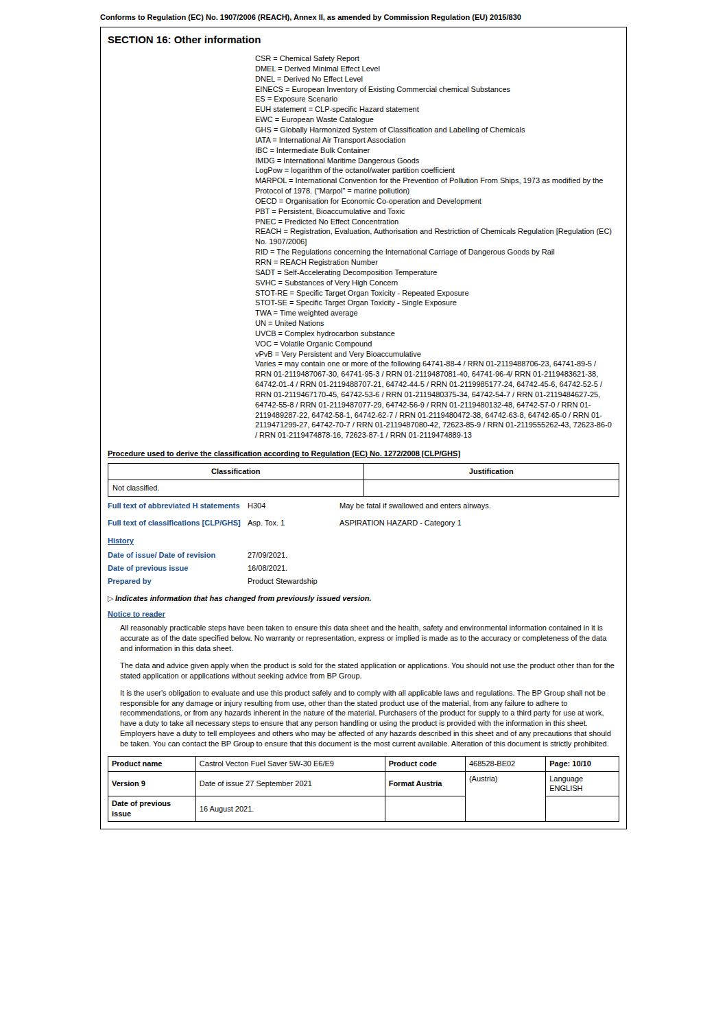Conforms to Regulation (EC) No. 1907/2006 (REACH), Annex II, as amended by Commission Regulation (EU) 2015/830
SECTION 16: Other information
CSR = Chemical Safety Report
DMEL = Derived Minimal Effect Level
DNEL = Derived No Effect Level
EINECS = European Inventory of Existing Commercial chemical Substances
ES = Exposure Scenario
EUH statement = CLP-specific Hazard statement
EWC = European Waste Catalogue
GHS = Globally Harmonized System of Classification and Labelling of Chemicals
IATA = International Air Transport Association
IBC = Intermediate Bulk Container
IMDG = International Maritime Dangerous Goods
LogPow = logarithm of the octanol/water partition coefficient
MARPOL = International Convention for the Prevention of Pollution From Ships, 1973 as modified by the Protocol of 1978. ("Marpol" = marine pollution)
OECD = Organisation for Economic Co-operation and Development
PBT = Persistent, Bioaccumulative and Toxic
PNEC = Predicted No Effect Concentration
REACH = Registration, Evaluation, Authorisation and Restriction of Chemicals Regulation [Regulation (EC) No. 1907/2006]
RID = The Regulations concerning the International Carriage of Dangerous Goods by Rail
RRN = REACH Registration Number
SADT = Self-Accelerating Decomposition Temperature
SVHC = Substances of Very High Concern
STOT-RE = Specific Target Organ Toxicity - Repeated Exposure
STOT-SE = Specific Target Organ Toxicity - Single Exposure
TWA = Time weighted average
UN = United Nations
UVCB = Complex hydrocarbon substance
VOC = Volatile Organic Compound
vPvB = Very Persistent and Very Bioaccumulative
Varies = may contain one or more of the following 64741-88-4 / RRN 01-2119488706-23, 64741-89-5 / RRN 01-2119487067-30, 64741-95-3 / RRN 01-2119487081-40, 64741-96-4/ RRN 01-2119483621-38, 64742-01-4 / RRN 01-2119488707-21, 64742-44-5 / RRN 01-2119985177-24, 64742-45-6, 64742-52-5 / RRN 01-2119467170-45, 64742-53-6 / RRN 01-2119480375-34, 64742-54-7 / RRN 01-2119484627-25, 64742-55-8 / RRN 01-2119487077-29, 64742-56-9 / RRN 01-2119480132-48, 64742-57-0 / RRN 01-2119489287-22, 64742-58-1, 64742-62-7 / RRN 01-2119480472-38, 64742-63-8, 64742-65-0 / RRN 01-2119471299-27, 64742-70-7 / RRN 01-2119487080-42, 72623-85-9 / RRN 01-2119555262-43, 72623-86-0 / RRN 01-2119474878-16, 72623-87-1 / RRN 01-2119474889-13
Procedure used to derive the classification according to Regulation (EC) No. 1272/2008 [CLP/GHS]
| Classification | Justification |
| --- | --- |
| Not classified. | |
| Full text of abbreviated H statements | H304 | May be fatal if swallowed and enters airways. |
| Full text of classifications [CLP/GHS] | Asp. Tox. 1 | ASPIRATION HAZARD - Category 1 |
History
| Date of issue/ Date of revision | 27/09/2021. |
| Date of previous issue | 16/08/2021. |
| Prepared by | Product Stewardship |
▷ Indicates information that has changed from previously issued version.
Notice to reader
All reasonably practicable steps have been taken to ensure this data sheet and the health, safety and environmental information contained in it is accurate as of the date specified below. No warranty or representation, express or implied is made as to the accuracy or completeness of the data and information in this data sheet.
The data and advice given apply when the product is sold for the stated application or applications. You should not use the product other than for the stated application or applications without seeking advice from BP Group.
It is the user's obligation to evaluate and use this product safely and to comply with all applicable laws and regulations. The BP Group shall not be responsible for any damage or injury resulting from use, other than the stated product use of the material, from any failure to adhere to recommendations, or from any hazards inherent in the nature of the material. Purchasers of the product for supply to a third party for use at work, have a duty to take all necessary steps to ensure that any person handling or using the product is provided with the information in this sheet. Employers have a duty to tell employees and others who may be affected of any hazards described in this sheet and of any precautions that should be taken. You can contact the BP Group to ensure that this document is the most current available. Alteration of this document is strictly prohibited.
| Product name | Castrol Vecton Fuel Saver 5W-30 E6/E9 | Product code | 468528-BE02 | Page: 10/10 |
| Version 9 | Date of issue 27 September 2021 | Format Austria | (Austria) | Language ENGLISH |
| Date of previous issue | 16 August 2021. | | |